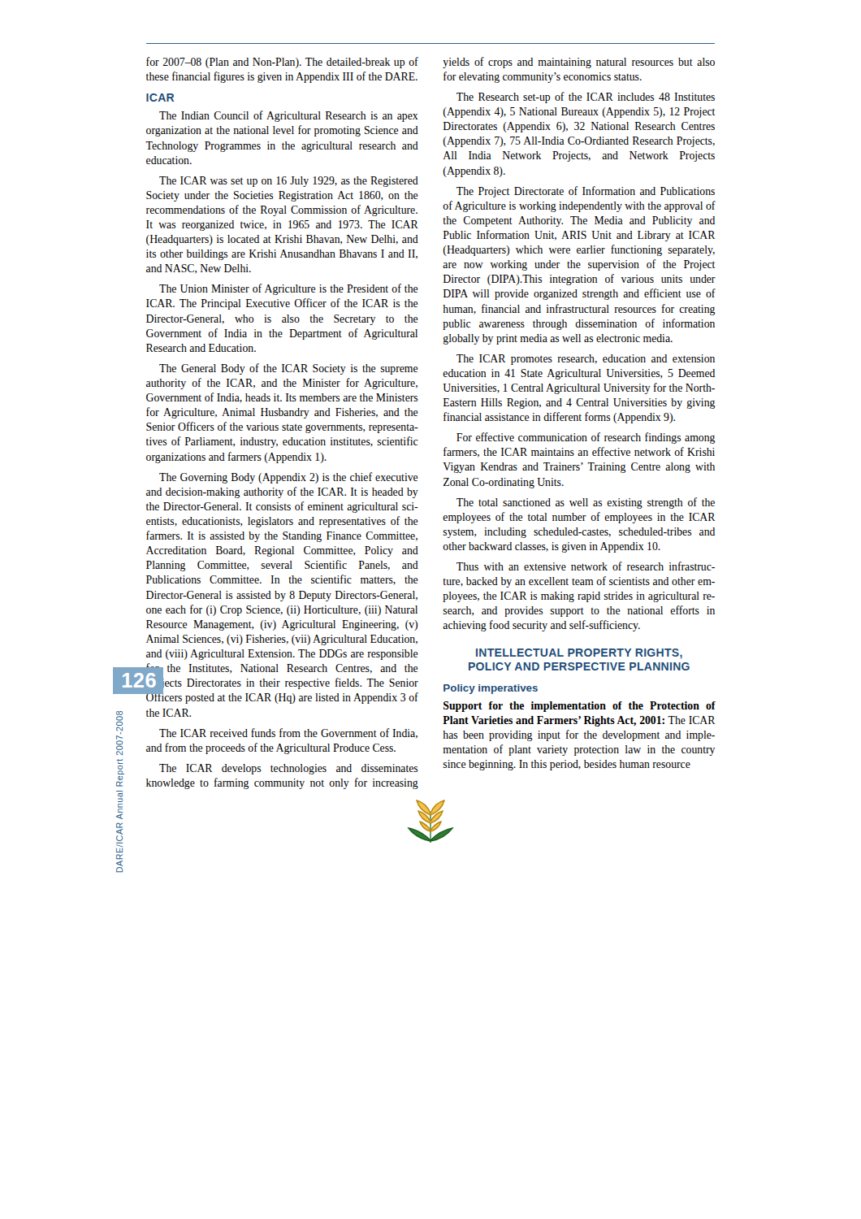for 2007–08 (Plan and Non-Plan). The detailed-break up of these financial figures is given in Appendix III of the DARE.
ICAR
The Indian Council of Agricultural Research is an apex organization at the national level for promoting Science and Technology Programmes in the agricultural research and education.
The ICAR was set up on 16 July 1929, as the Registered Society under the Societies Registration Act 1860, on the recommendations of the Royal Commission of Agriculture. It was reorganized twice, in 1965 and 1973. The ICAR (Headquarters) is located at Krishi Bhavan, New Delhi, and its other buildings are Krishi Anusandhan Bhavans I and II, and NASC, New Delhi.
The Union Minister of Agriculture is the President of the ICAR. The Principal Executive Officer of the ICAR is the Director-General, who is also the Secretary to the Government of India in the Department of Agricultural Research and Education.
The General Body of the ICAR Society is the supreme authority of the ICAR, and the Minister for Agriculture, Government of India, heads it. Its members are the Ministers for Agriculture, Animal Husbandry and Fisheries, and the Senior Officers of the various state governments, representatives of Parliament, industry, education institutes, scientific organizations and farmers (Appendix 1).
The Governing Body (Appendix 2) is the chief executive and decision-making authority of the ICAR. It is headed by the Director-General. It consists of eminent agricultural scientists, educationists, legislators and representatives of the farmers. It is assisted by the Standing Finance Committee, Accreditation Board, Regional Committee, Policy and Planning Committee, several Scientific Panels, and Publications Committee. In the scientific matters, the Director-General is assisted by 8 Deputy Directors-General, one each for (i) Crop Science, (ii) Horticulture, (iii) Natural Resource Management, (iv) Agricultural Engineering, (v) Animal Sciences, (vi) Fisheries, (vii) Agricultural Education, and (viii) Agricultural Extension. The DDGs are responsible for the Institutes, National Research Centres, and the Projects Directorates in their respective fields. The Senior Officers posted at the ICAR (Hq) are listed in Appendix 3 of the ICAR.
The ICAR received funds from the Government of India, and from the proceeds of the Agricultural Produce Cess.
The ICAR develops technologies and disseminates knowledge to farming community not only for increasing yields of crops and maintaining natural resources but also for elevating community’s economics status.
The Research set-up of the ICAR includes 48 Institutes (Appendix 4), 5 National Bureaux (Appendix 5), 12 Project Directorates (Appendix 6), 32 National Research Centres (Appendix 7), 75 All-India Co-Ordianted Research Projects, All India Network Projects, and Network Projects (Appendix 8).
The Project Directorate of Information and Publications of Agriculture is working independently with the approval of the Competent Authority. The Media and Publicity and Public Information Unit, ARIS Unit and Library at ICAR (Headquarters) which were earlier functioning separately, are now working under the supervision of the Project Director (DIPA).This integration of various units under DIPA will provide organized strength and efficient use of human, financial and infrastructural resources for creating public awareness through dissemination of information globally by print media as well as electronic media.
The ICAR promotes research, education and extension education in 41 State Agricultural Universities, 5 Deemed Universities, 1 Central Agricultural University for the North-Eastern Hills Region, and 4 Central Universities by giving financial assistance in different forms (Appendix 9).
For effective communication of research findings among farmers, the ICAR maintains an effective network of Krishi Vigyan Kendras and Trainers’ Training Centre along with Zonal Co-ordinating Units.
The total sanctioned as well as existing strength of the employees of the total number of employees in the ICAR system, including scheduled-castes, scheduled-tribes and other backward classes, is given in Appendix 10.
Thus with an extensive network of research infrastructure, backed by an excellent team of scientists and other employees, the ICAR is making rapid strides in agricultural research, and provides support to the national efforts in achieving food security and self-sufficiency.
INTELLECTUAL PROPERTY RIGHTS,
POLICY AND PERSPECTIVE PLANNING
Policy imperatives
Support for the implementation of the Protection of Plant Varieties and Farmers’ Rights Act, 2001: The ICAR has been providing input for the development and implementation of plant variety protection law in the country since beginning. In this period, besides human resource
126
DARE/ICAR Annual Report 2007-2008